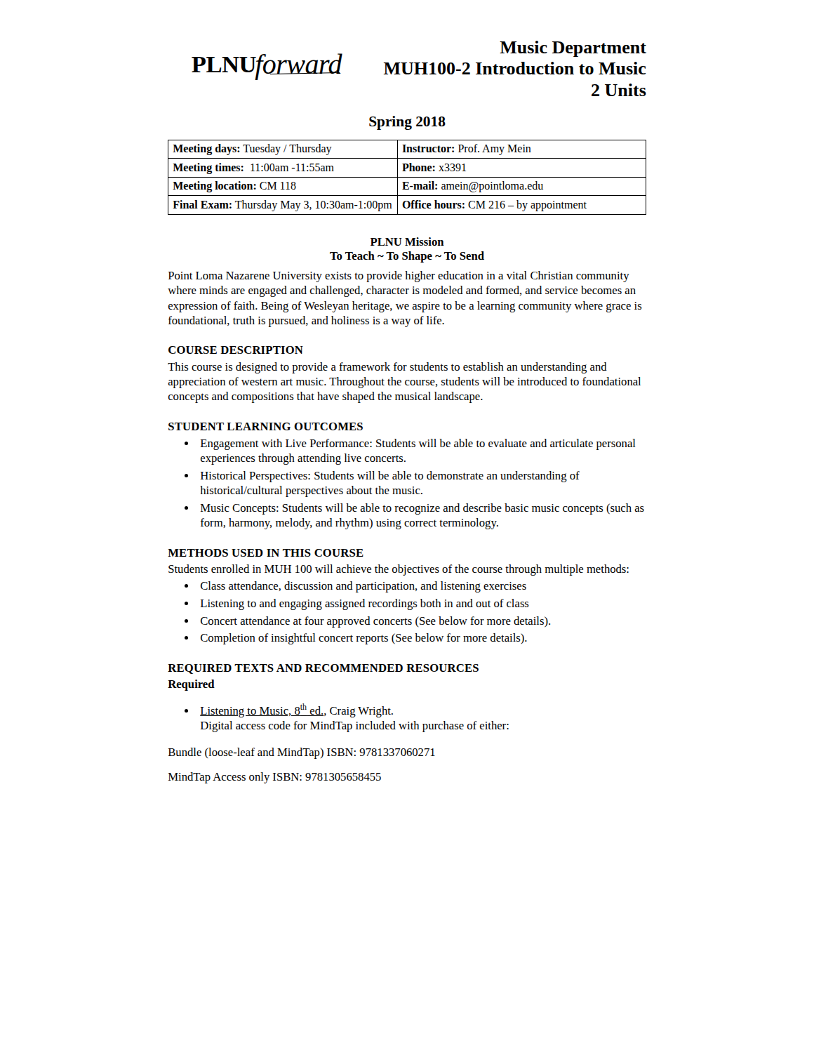PLNU forward
Music Department
MUH100-2 Introduction to Music
2 Units
Spring 2018
| Meeting days: Tuesday / Thursday | Instructor: Prof. Amy Mein |
| Meeting times: 11:00am -11:55am | Phone: x3391 |
| Meeting location: CM 118 | E-mail: amein@pointloma.edu |
| Final Exam: Thursday May 3, 10:30am-1:00pm | Office hours: CM 216 – by appointment |
PLNU Mission
To Teach ~ To Shape ~ To Send
Point Loma Nazarene University exists to provide higher education in a vital Christian community where minds are engaged and challenged, character is modeled and formed, and service becomes an expression of faith. Being of Wesleyan heritage, we aspire to be a learning community where grace is foundational, truth is pursued, and holiness is a way of life.
Course Description
This course is designed to provide a framework for students to establish an understanding and appreciation of western art music. Throughout the course, students will be introduced to foundational concepts and compositions that have shaped the musical landscape.
Student Learning Outcomes
Engagement with Live Performance: Students will be able to evaluate and articulate personal experiences through attending live concerts.
Historical Perspectives: Students will be able to demonstrate an understanding of historical/cultural perspectives about the music.
Music Concepts: Students will be able to recognize and describe basic music concepts (such as form, harmony, melody, and rhythm) using correct terminology.
Methods Used in This Course
Students enrolled in MUH 100 will achieve the objectives of the course through multiple methods:
Class attendance, discussion and participation, and listening exercises
Listening to and engaging assigned recordings both in and out of class
Concert attendance at four approved concerts (See below for more details).
Completion of insightful concert reports (See below for more details).
Required Texts and Recommended Resources
Required
Listening to Music, 8th ed., Craig Wright.
Digital access code for MindTap included with purchase of either:
Bundle (loose-leaf and MindTap) ISBN: 9781337060271
MindTap Access only ISBN: 9781305658455